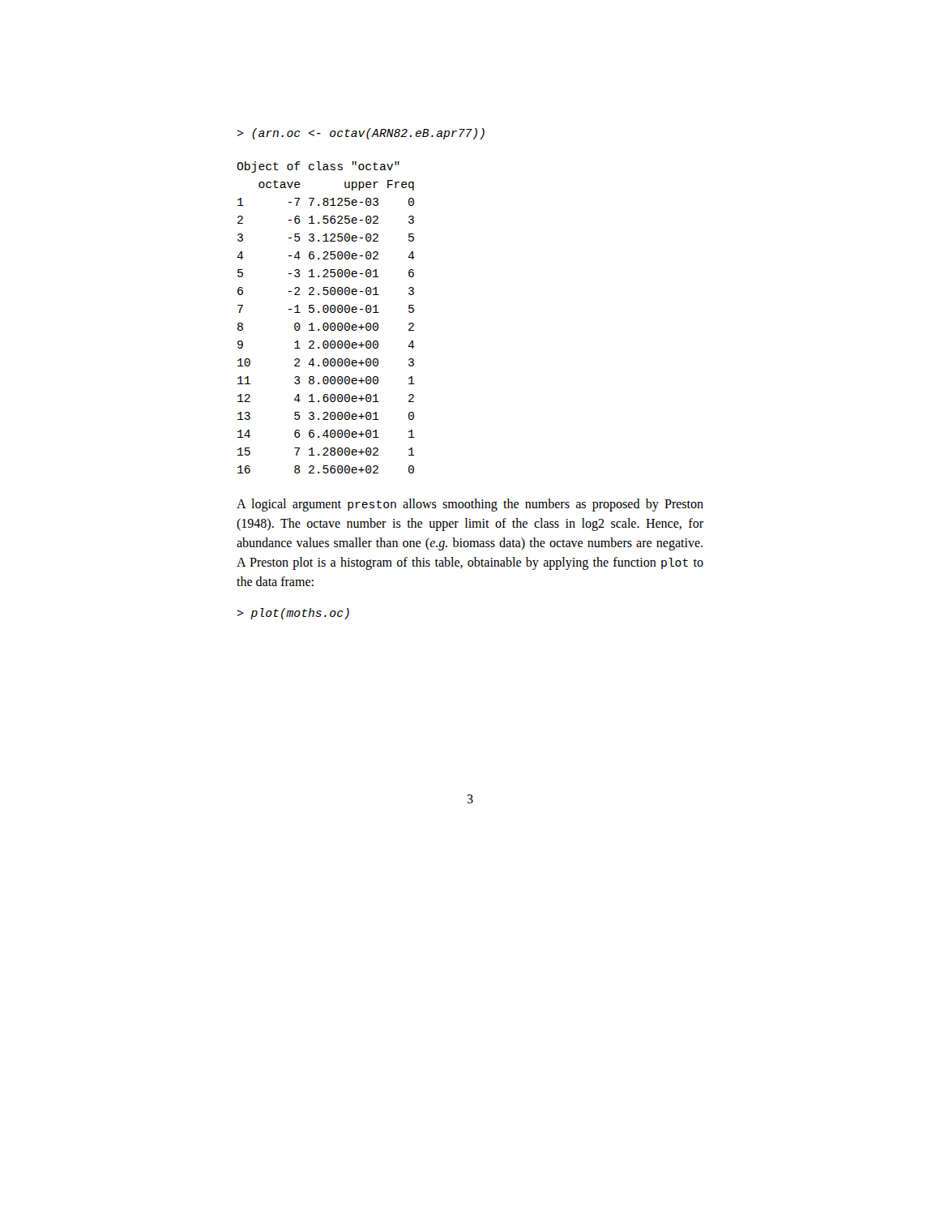> (arn.oc <- octav(ARN82.eB.apr77))
Object of class "octav"
   octave      upper Freq
1      -7 7.8125e-03    0
2      -6 1.5625e-02    3
3      -5 3.1250e-02    5
4      -4 6.2500e-02    4
5      -3 1.2500e-01    6
6      -2 2.5000e-01    3
7      -1 5.0000e-01    5
8       0 1.0000e+00    2
9       1 2.0000e+00    4
10      2 4.0000e+00    3
11      3 8.0000e+00    1
12      4 1.6000e+01    2
13      5 3.2000e+01    0
14      6 6.4000e+01    1
15      7 1.2800e+02    1
16      8 2.5600e+02    0
A logical argument preston allows smoothing the numbers as proposed by Preston (1948). The octave number is the upper limit of the class in log2 scale. Hence, for abundance values smaller than one (e.g. biomass data) the octave numbers are negative. A Preston plot is a histogram of this table, obtainable by applying the function plot to the data frame:
> plot(moths.oc)
3